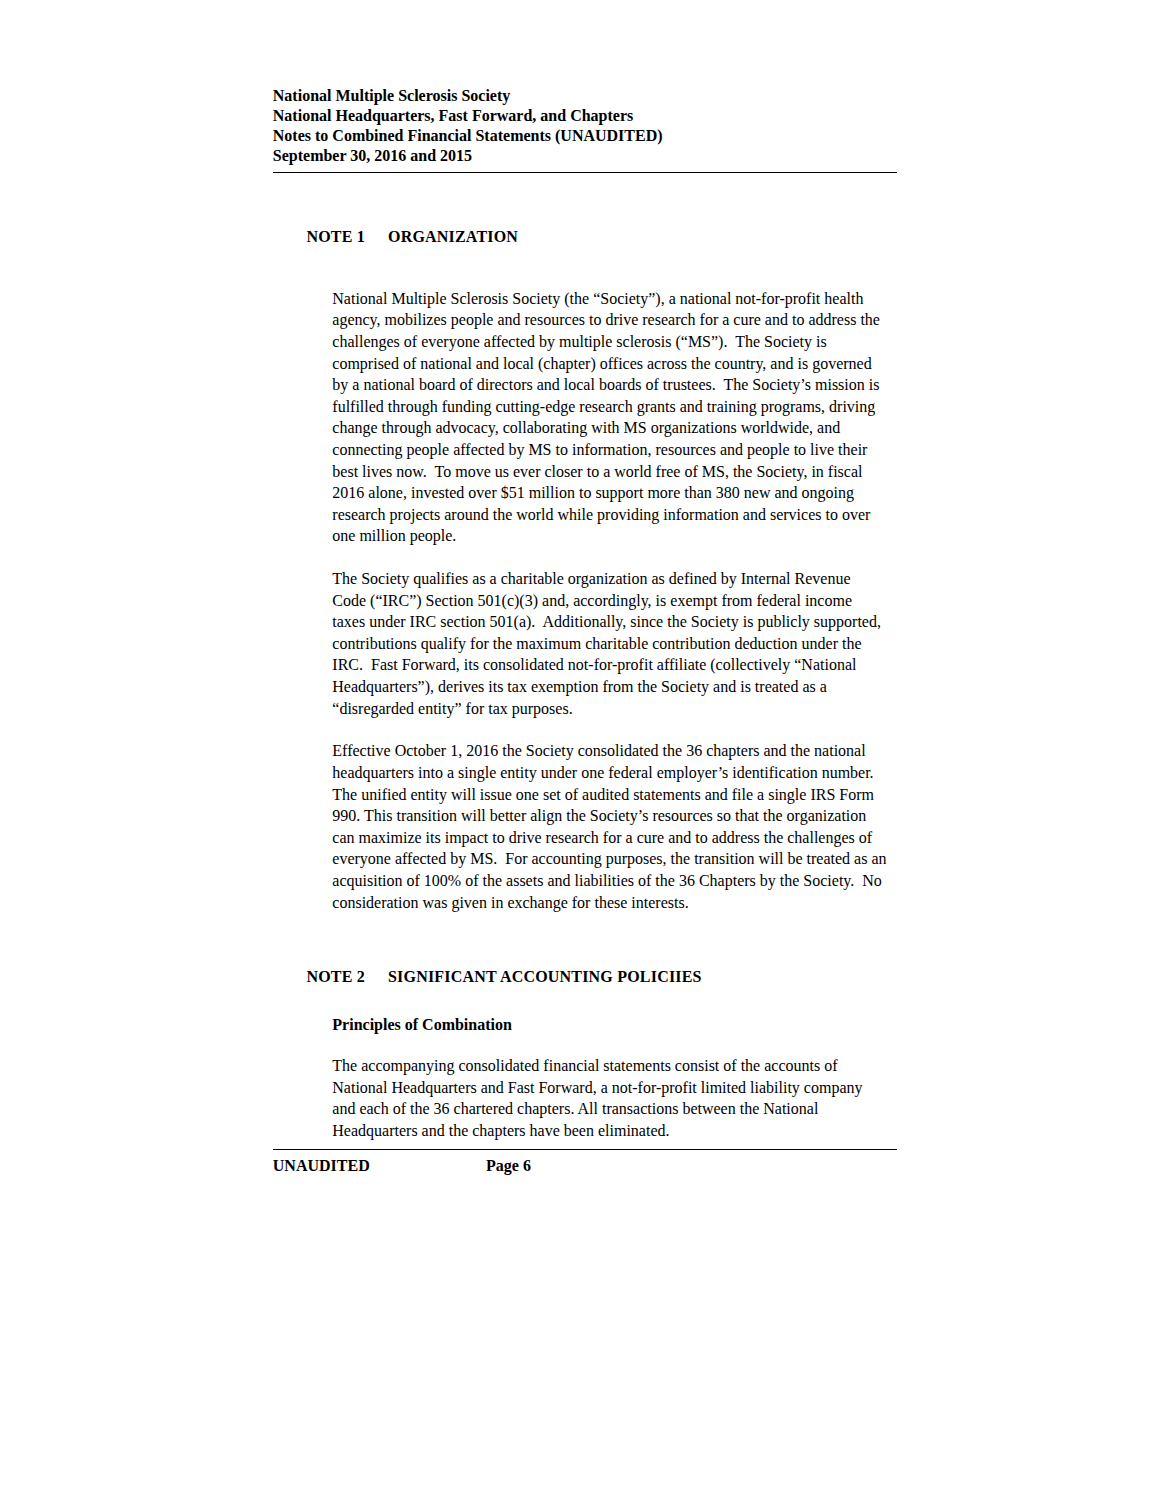National Multiple Sclerosis Society National Headquarters, Fast Forward, and Chapters Notes to Combined Financial Statements (UNAUDITED) September 30, 2016 and 2015
NOTE 1 ORGANIZATION
National Multiple Sclerosis Society (the “Society”), a national not-for-profit health agency, mobilizes people and resources to drive research for a cure and to address the challenges of everyone affected by multiple sclerosis (“MS”). The Society is comprised of national and local (chapter) offices across the country, and is governed by a national board of directors and local boards of trustees. The Society’s mission is fulfilled through funding cutting-edge research grants and training programs, driving change through advocacy, collaborating with MS organizations worldwide, and connecting people affected by MS to information, resources and people to live their best lives now. To move us ever closer to a world free of MS, the Society, in fiscal 2016 alone, invested over $51 million to support more than 380 new and ongoing research projects around the world while providing information and services to over one million people.
The Society qualifies as a charitable organization as defined by Internal Revenue Code (“IRC”) Section 501(c)(3) and, accordingly, is exempt from federal income taxes under IRC section 501(a). Additionally, since the Society is publicly supported, contributions qualify for the maximum charitable contribution deduction under the IRC. Fast Forward, its consolidated not-for-profit affiliate (collectively “National Headquarters”), derives its tax exemption from the Society and is treated as a “disregarded entity” for tax purposes.
Effective October 1, 2016 the Society consolidated the 36 chapters and the national headquarters into a single entity under one federal employer’s identification number. The unified entity will issue one set of audited statements and file a single IRS Form 990. This transition will better align the Society’s resources so that the organization can maximize its impact to drive research for a cure and to address the challenges of everyone affected by MS. For accounting purposes, the transition will be treated as an acquisition of 100% of the assets and liabilities of the 36 Chapters by the Society. No consideration was given in exchange for these interests.
NOTE 2 SIGNIFICANT ACCOUNTING POLICIIES
Principles of Combination
The accompanying consolidated financial statements consist of the accounts of
National Headquarters and Fast Forward, a not-for-profit limited liability company and each of the 36 chartered chapters. All transactions between the National Headquarters and the chapters have been eliminated.
UNAUDITED Page 6